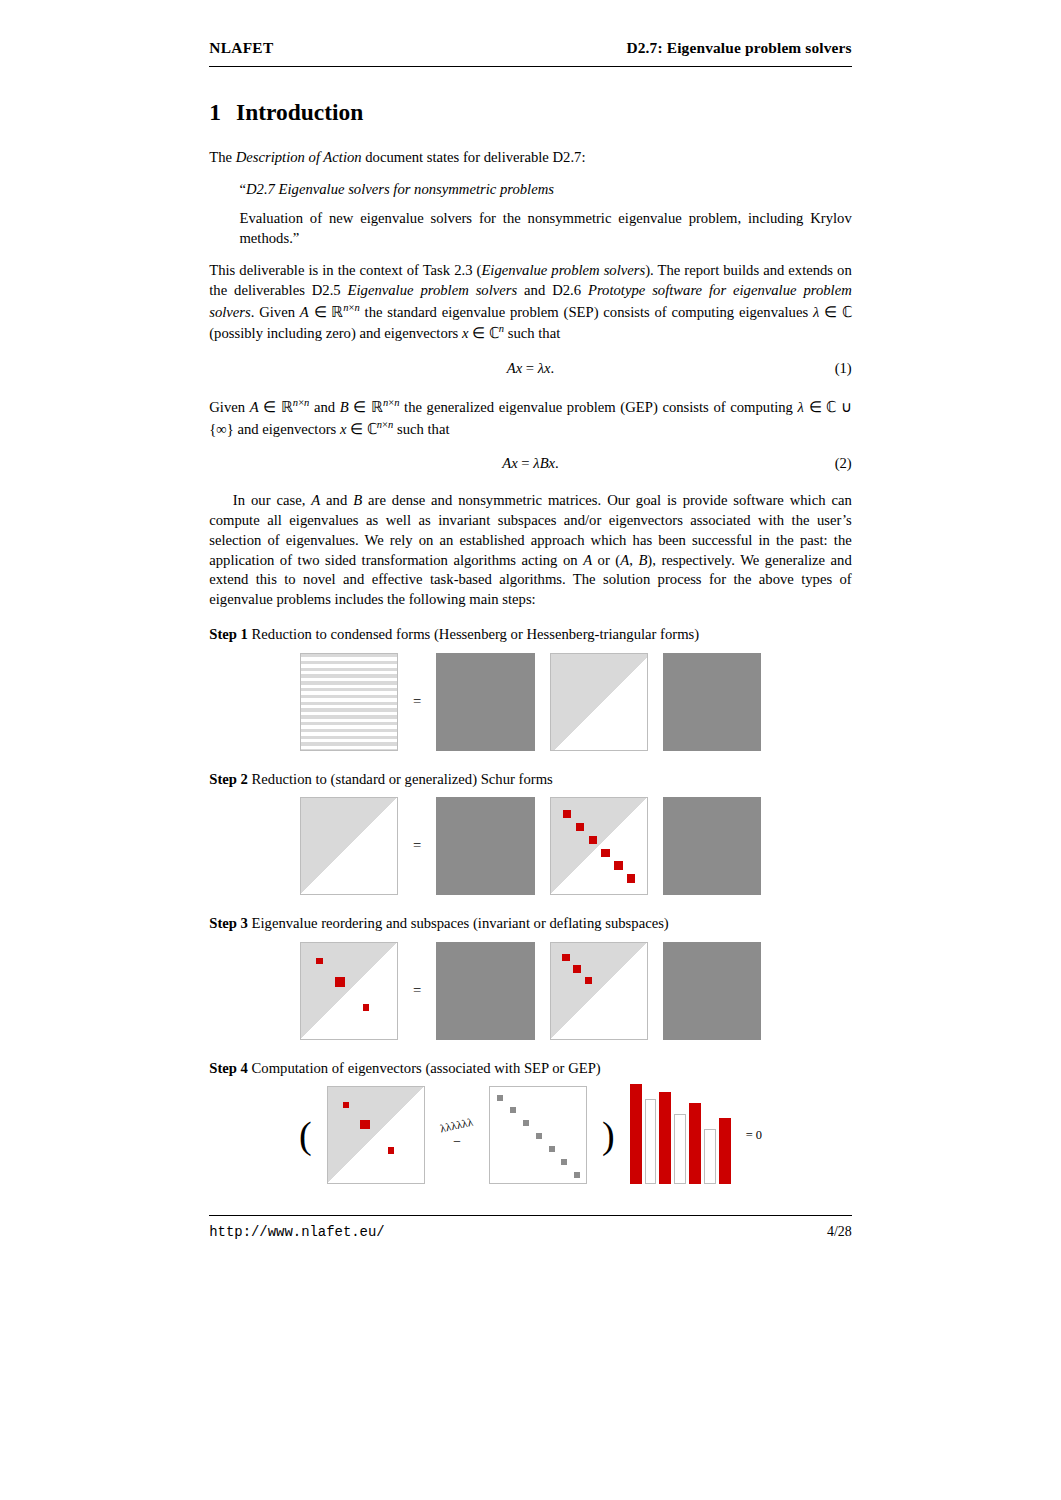NLAFET
D2.7: Eigenvalue problem solvers
1 Introduction
The Description of Action document states for deliverable D2.7:
“D2.7 Eigenvalue solvers for nonsymmetric problems
Evaluation of new eigenvalue solvers for the nonsymmetric eigenvalue problem, including Krylov methods.”
This deliverable is in the context of Task 2.3 (Eigenvalue problem solvers). The report builds and extends on the deliverables D2.5 Eigenvalue problem solvers and D2.6 Prototype software for eigenvalue problem solvers. Given A ∈ ℝn×n the standard eigenvalue problem (SEP) consists of computing eigenvalues λ ∈ ℂ (possibly including zero) and eigenvectors x ∈ ℂn such that
Ax = λx.
(1)
Given A ∈ ℝn×n and B ∈ ℝn×n the generalized eigenvalue problem (GEP) consists of computing λ ∈ ℂ ∪ {∞} and eigenvectors x ∈ ℂn×n such that
Ax = λBx.
(2)
In our case, A and B are dense and nonsymmetric matrices. Our goal is provide software which can compute all eigenvalues as well as invariant subspaces and/or eigenvectors associated with the user’s selection of eigenvalues. We rely on an established approach which has been successful in the past: the application of two sided transformation algorithms acting on A or (A, B), respectively. We generalize and extend this to novel and effective task-based algorithms. The solution process for the above types of eigenvalue problems includes the following main steps:
Step 1 Reduction to condensed forms (Hessenberg or Hessenberg-triangular forms)
=
Step 2 Reduction to (standard or generalized) Schur forms
=
Step 3 Eigenvalue reordering and subspaces (invariant or deflating subspaces)
=
Step 4 Computation of eigenvectors (associated with SEP or GEP)
(
λλλλλλ
−
)
= 0
http://www.nlafet.eu/
4/28